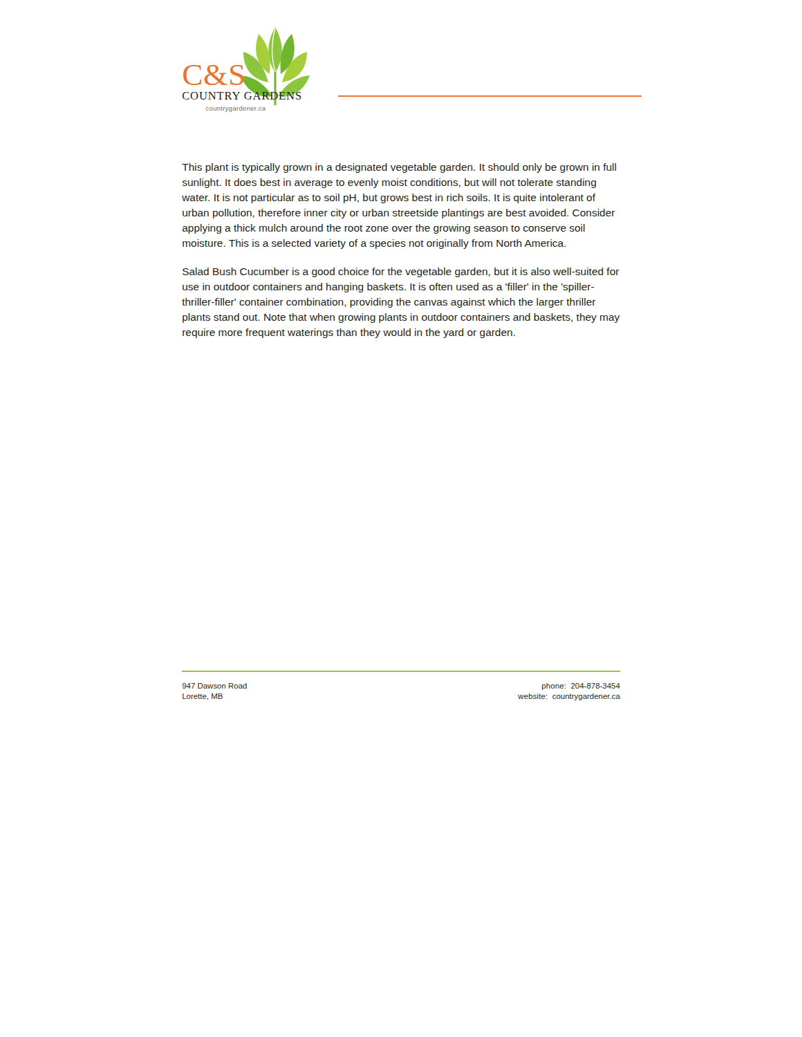C&S
Country Gardens
countrygardener.ca
This plant is typically grown in a designated vegetable garden. It should only be grown in full sunlight. It does best in average to evenly moist conditions, but will not tolerate standing water. It is not particular as to soil pH, but grows best in rich soils. It is quite intolerant of urban pollution, therefore inner city or urban streetside plantings are best avoided. Consider applying a thick mulch around the root zone over the growing season to conserve soil moisture. This is a selected variety of a species not originally from North America.
Salad Bush Cucumber is a good choice for the vegetable garden, but it is also well-suited for use in outdoor containers and hanging baskets. It is often used as a 'filler' in the 'spiller-thriller-filler' container combination, providing the canvas against which the larger thriller plants stand out. Note that when growing plants in outdoor containers and baskets, they may require more frequent waterings than they would in the yard or garden.
947 Dawson Road
Lorette, MB
phone: 204-878-3454
website: countrygardener.ca